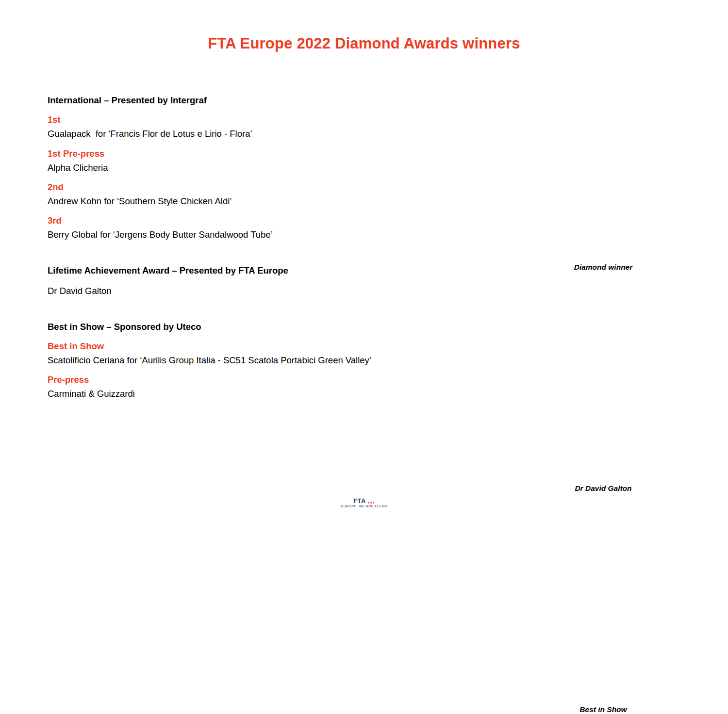FTA Europe 2022 Diamond Awards winners
International – Presented by Intergraf
1st
Gualapack for ‘Francis Flor de Lotus e Lirio - Flora’
1st Pre-press
Alpha Clicheria
2nd
Andrew Kohn for ‘Southern Style Chicken Aldi’
3rd
Berry Global for ‘Jergens Body Butter Sandalwood Tube’
Lifetime Achievement Award – Presented by FTA Europe
Dr David Galton
Best in Show – Sponsored by Uteco
Best in Show
Scatolificio Ceriana for ‘Aurilis Group Italia - SC51 Scatola Portabici Green Valley’
Pre-press
Carminati & Guizzardi
Diamond winner
Dr David Galton
Best in Show
FTA
EUROPE WE ARE FLEXO